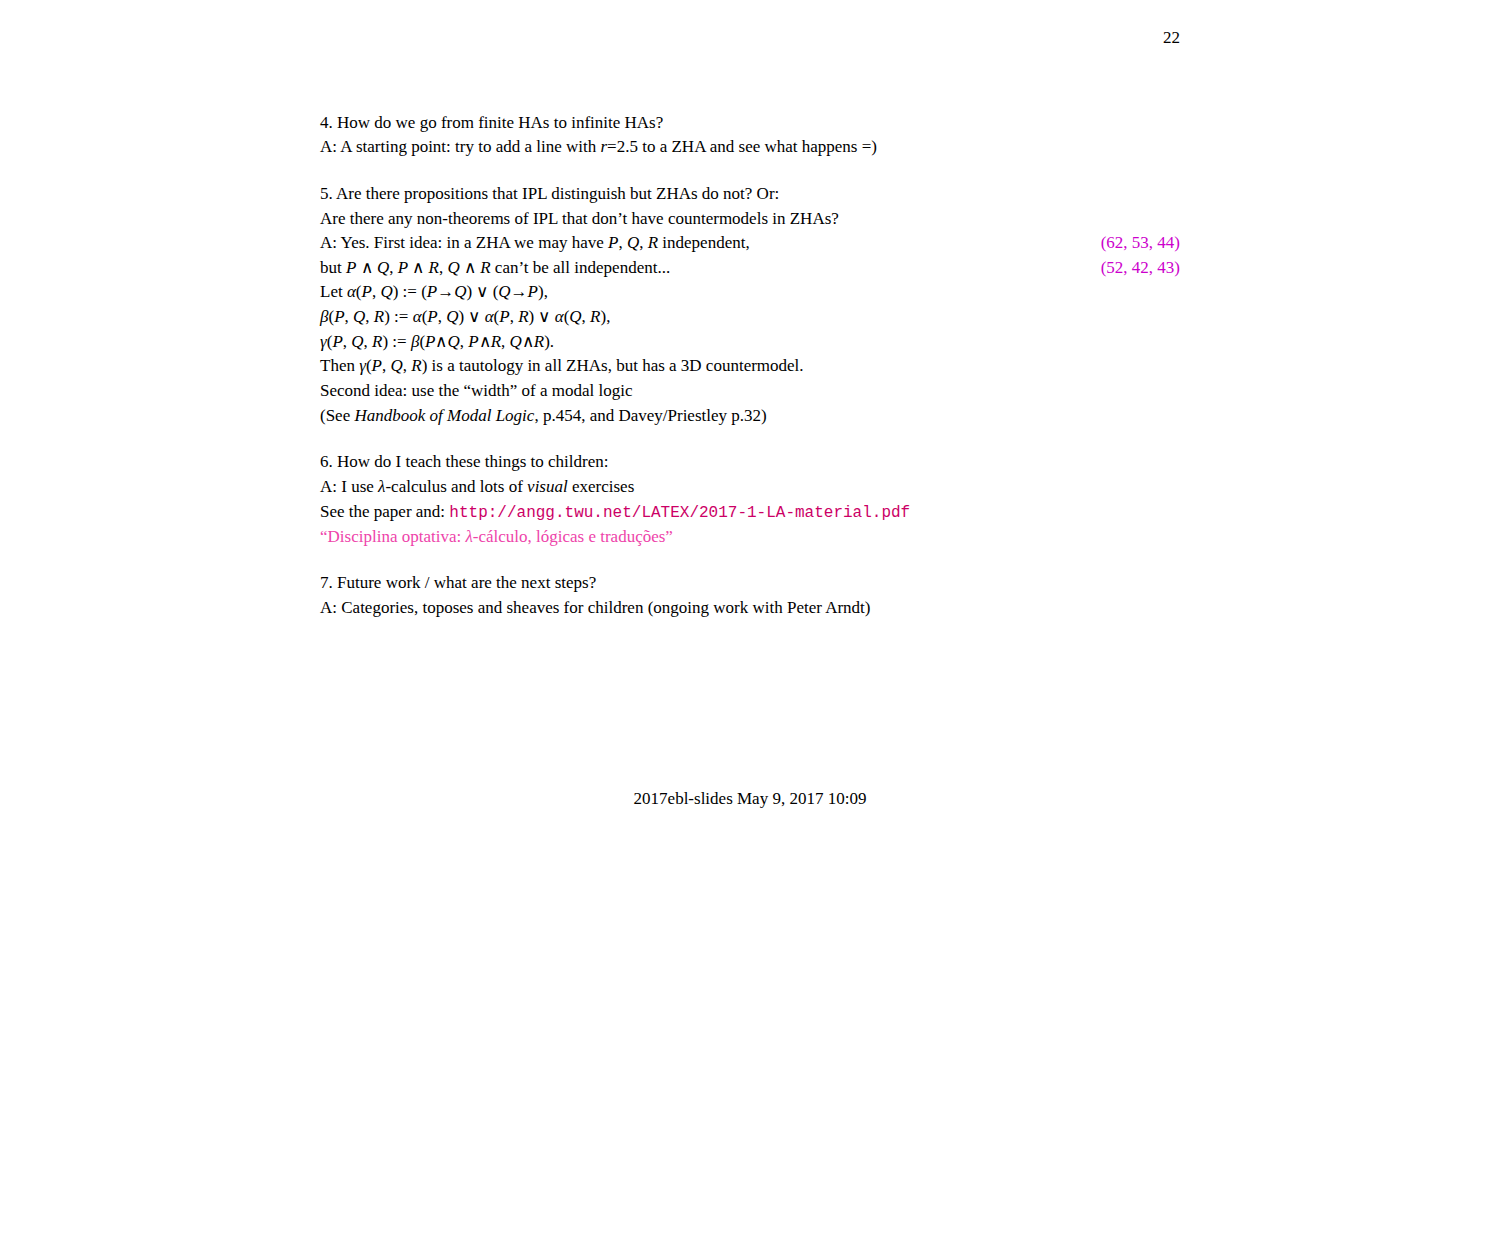22
4. How do we go from finite HAs to infinite HAs?
A: A starting point: try to add a line with r=2.5 to a ZHA and see what happens =)
5. Are there propositions that IPL distinguish but ZHAs do not? Or:
Are there any non-theorems of IPL that don’t have countermodels in ZHAs?
A: Yes. First idea: in a ZHA we may have P, Q, R independent,
(62, 53, 44)
but P ∧ Q, P ∧ R, Q ∧ R can’t be all independent...
(52, 42, 43)
Let α(P, Q) := (P→Q) ∨ (Q→P),
β(P, Q, R) := α(P, Q) ∨ α(P, R) ∨ α(Q, R),
γ(P, Q, R) := β(P∧Q, P∧R, Q∧R).
Then γ(P, Q, R) is a tautology in all ZHAs, but has a 3D countermodel.
Second idea: use the “width” of a modal logic
(See Handbook of Modal Logic, p.454, and Davey/Priestley p.32)
6. How do I teach these things to children:
A: I use λ-calculus and lots of visual exercises
See the paper and: http://angg.twu.net/LATEX/2017-1-LA-material.pdf
“Disciplina optativa: λ-cálculo, lógicas e traduções”
7. Future work / what are the next steps?
A: Categories, toposes and sheaves for children (ongoing work with Peter Arndt)
2017ebl-slides May 9, 2017 10:09